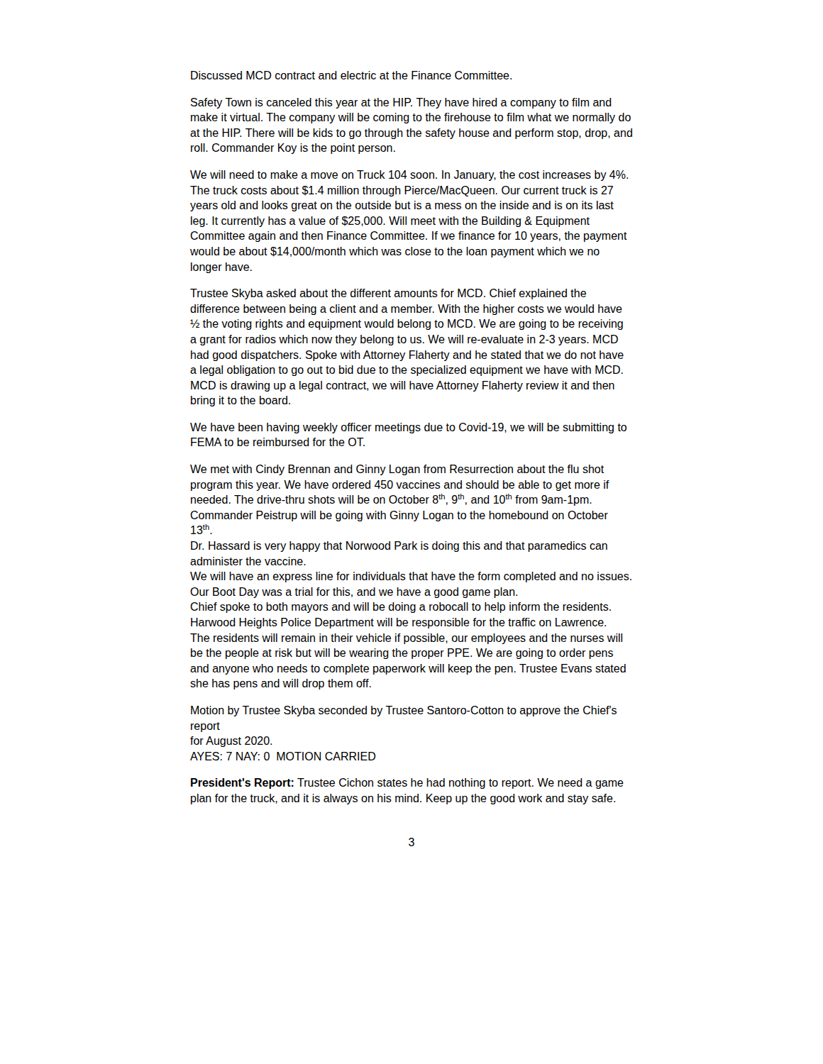Discussed MCD contract and electric at the Finance Committee.
Safety Town is canceled this year at the HIP. They have hired a company to film and make it virtual. The company will be coming to the firehouse to film what we normally do at the HIP. There will be kids to go through the safety house and perform stop, drop, and roll. Commander Koy is the point person.
We will need to make a move on Truck 104 soon. In January, the cost increases by 4%. The truck costs about $1.4 million through Pierce/MacQueen. Our current truck is 27 years old and looks great on the outside but is a mess on the inside and is on its last leg. It currently has a value of $25,000. Will meet with the Building & Equipment Committee again and then Finance Committee. If we finance for 10 years, the payment would be about $14,000/month which was close to the loan payment which we no longer have.
Trustee Skyba asked about the different amounts for MCD. Chief explained the difference between being a client and a member. With the higher costs we would have ½ the voting rights and equipment would belong to MCD. We are going to be receiving a grant for radios which now they belong to us. We will re-evaluate in 2-3 years. MCD had good dispatchers. Spoke with Attorney Flaherty and he stated that we do not have a legal obligation to go out to bid due to the specialized equipment we have with MCD. MCD is drawing up a legal contract, we will have Attorney Flaherty review it and then bring it to the board.
We have been having weekly officer meetings due to Covid-19, we will be submitting to FEMA to be reimbursed for the OT.
We met with Cindy Brennan and Ginny Logan from Resurrection about the flu shot program this year. We have ordered 450 vaccines and should be able to get more if needed. The drive-thru shots will be on October 8th, 9th, and 10th from 9am-1pm. Commander Peistrup will be going with Ginny Logan to the homebound on October 13th.
Dr. Hassard is very happy that Norwood Park is doing this and that paramedics can administer the vaccine.
We will have an express line for individuals that have the form completed and no issues. Our Boot Day was a trial for this, and we have a good game plan.
Chief spoke to both mayors and will be doing a robocall to help inform the residents.
Harwood Heights Police Department will be responsible for the traffic on Lawrence.
The residents will remain in their vehicle if possible, our employees and the nurses will be the people at risk but will be wearing the proper PPE. We are going to order pens and anyone who needs to complete paperwork will keep the pen. Trustee Evans stated she has pens and will drop them off.
Motion by Trustee Skyba seconded by Trustee Santoro-Cotton to approve the Chief's report
for August 2020.
AYES: 7 NAY: 0 MOTION CARRIED
President's Report: Trustee Cichon states he had nothing to report. We need a game plan for the truck, and it is always on his mind. Keep up the good work and stay safe.
3